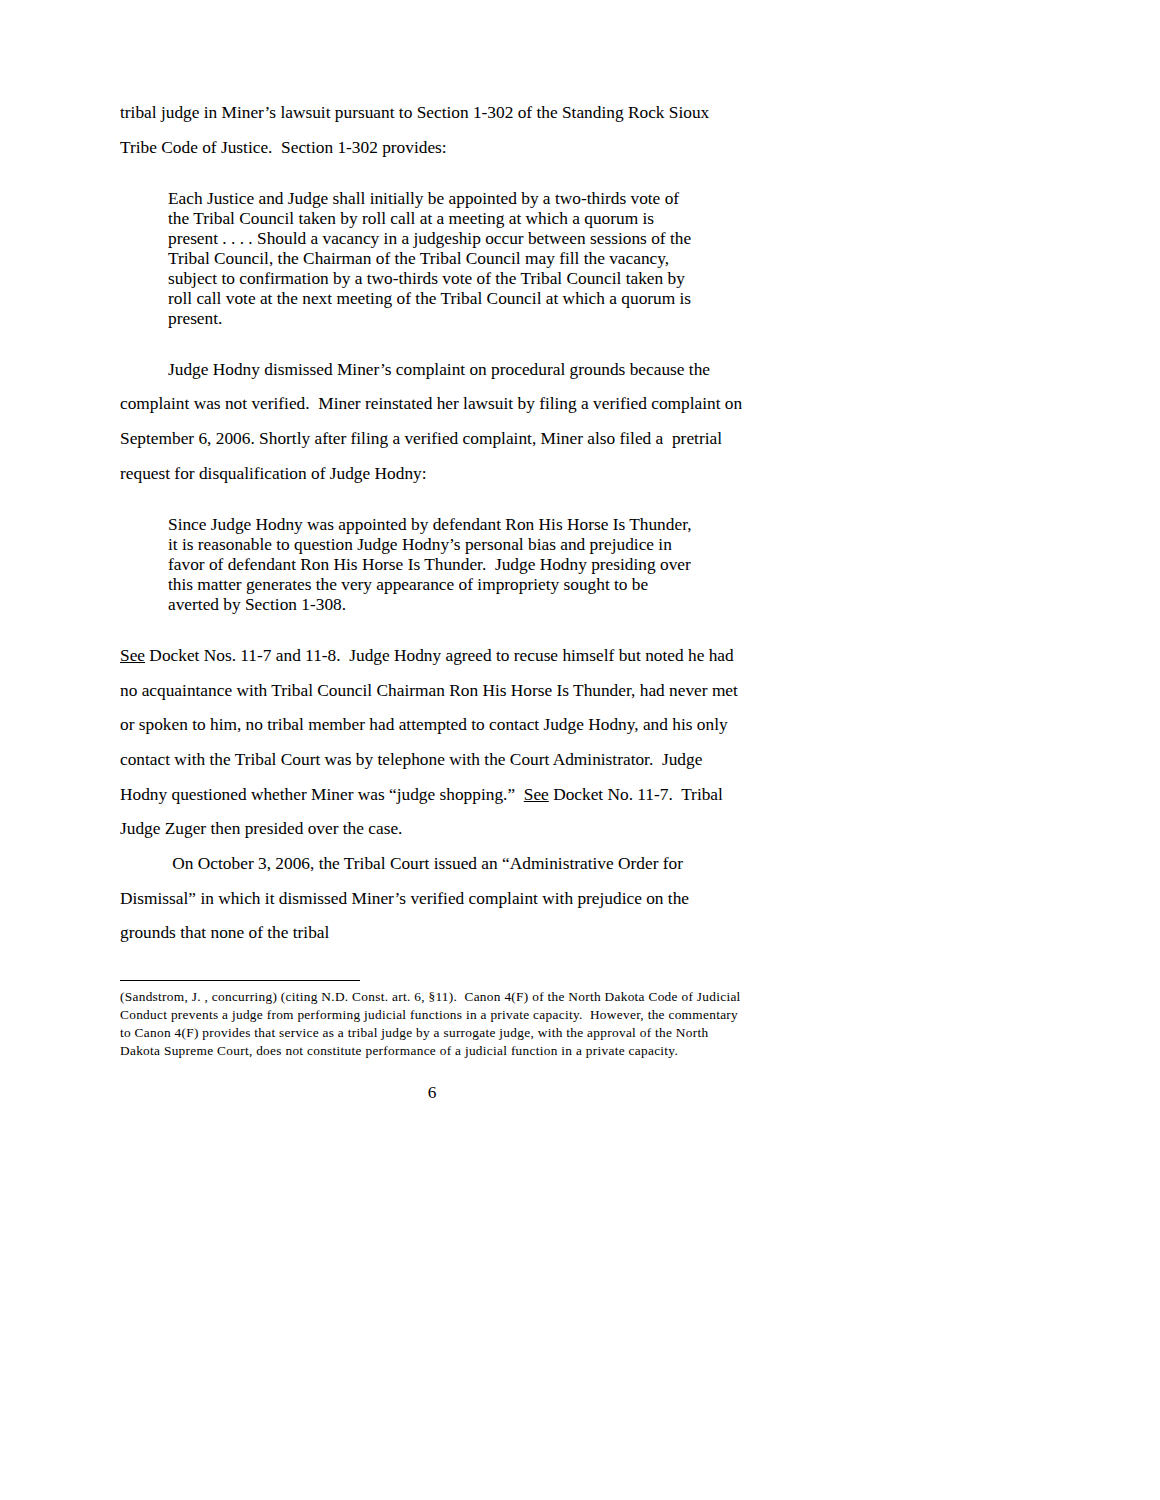tribal judge in Miner’s lawsuit pursuant to Section 1-302 of the Standing Rock Sioux Tribe Code of Justice. Section 1-302 provides:
Each Justice and Judge shall initially be appointed by a two-thirds vote of the Tribal Council taken by roll call at a meeting at which a quorum is present . . . . Should a vacancy in a judgeship occur between sessions of the Tribal Council, the Chairman of the Tribal Council may fill the vacancy, subject to confirmation by a two-thirds vote of the Tribal Council taken by roll call vote at the next meeting of the Tribal Council at which a quorum is present.
Judge Hodny dismissed Miner’s complaint on procedural grounds because the complaint was not verified. Miner reinstated her lawsuit by filing a verified complaint on September 6, 2006. Shortly after filing a verified complaint, Miner also filed a pretrial request for disqualification of Judge Hodny:
Since Judge Hodny was appointed by defendant Ron His Horse Is Thunder, it is reasonable to question Judge Hodny’s personal bias and prejudice in favor of defendant Ron His Horse Is Thunder. Judge Hodny presiding over this matter generates the very appearance of impropriety sought to be averted by Section 1-308.
See Docket Nos. 11-7 and 11-8. Judge Hodny agreed to recuse himself but noted he had no acquaintance with Tribal Council Chairman Ron His Horse Is Thunder, had never met or spoken to him, no tribal member had attempted to contact Judge Hodny, and his only contact with the Tribal Court was by telephone with the Court Administrator. Judge Hodny questioned whether Miner was “judge shopping.” See Docket No. 11-7. Tribal Judge Zuger then presided over the case.
On October 3, 2006, the Tribal Court issued an “Administrative Order for Dismissal” in which it dismissed Miner’s verified complaint with prejudice on the grounds that none of the tribal
(Sandstrom, J. , concurring) (citing N.D. Const. art. 6, §11). Canon 4(F) of the North Dakota Code of Judicial Conduct prevents a judge from performing judicial functions in a private capacity. However, the commentary to Canon 4(F) provides that service as a tribal judge by a surrogate judge, with the approval of the North Dakota Supreme Court, does not constitute performance of a judicial function in a private capacity.
6